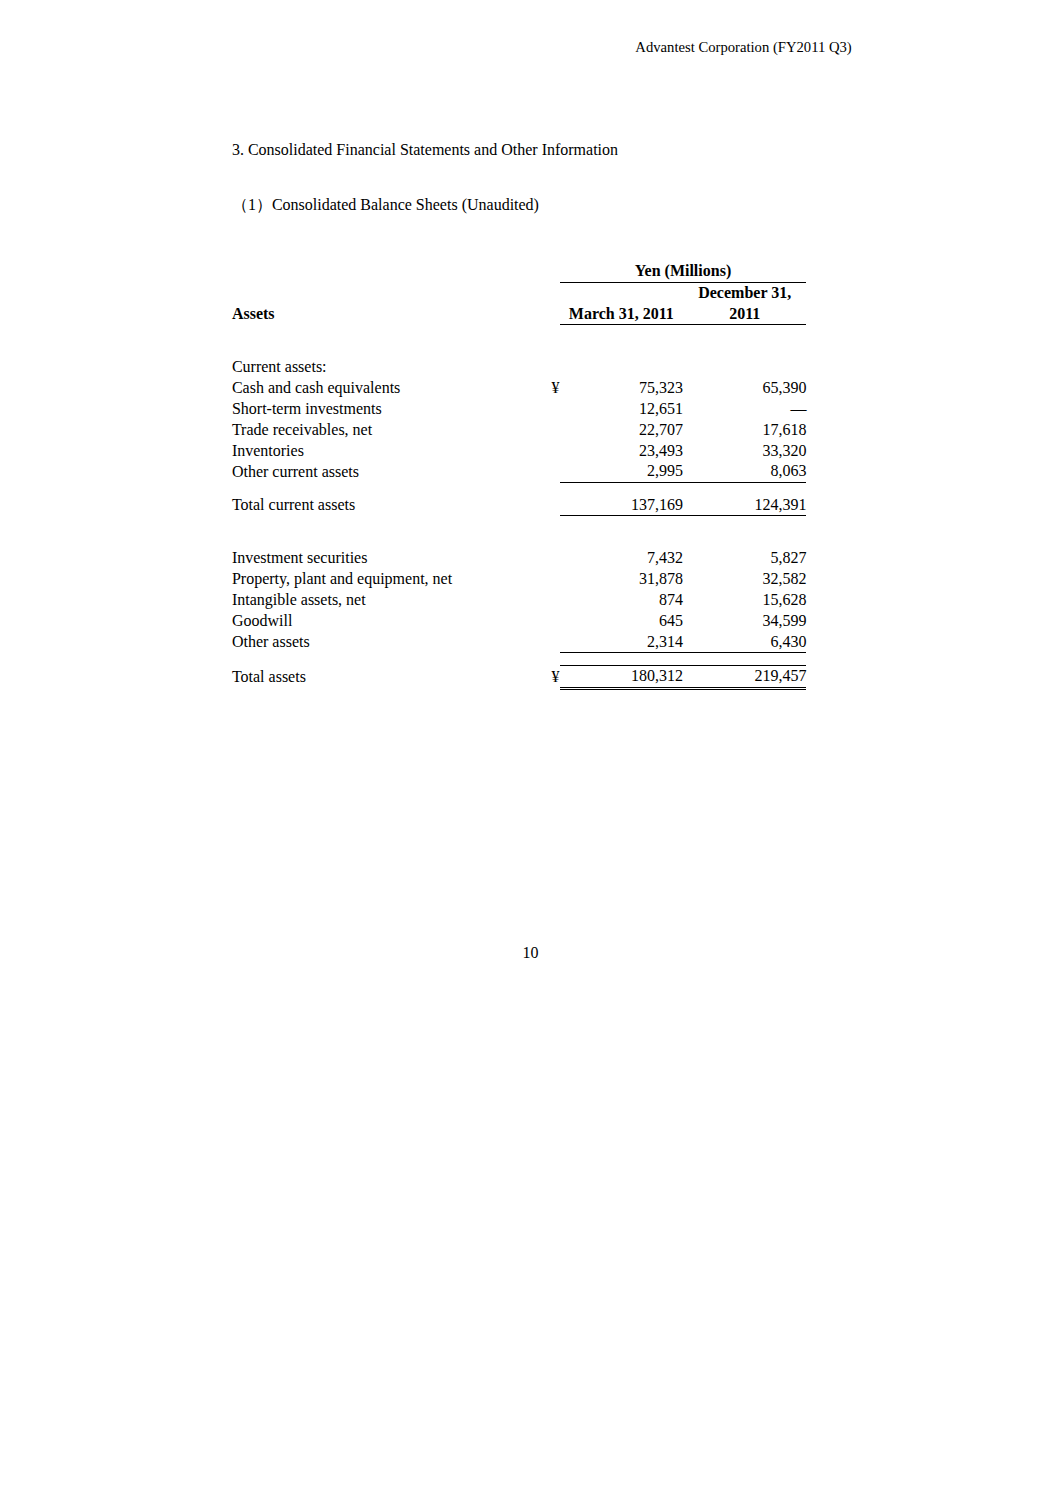Advantest Corporation (FY2011 Q3)
3. Consolidated Financial Statements and Other Information
（1）Consolidated Balance Sheets (Unaudited)
| | | Yen (Millions) |
| Assets | | March 31, 2011 | December 31, 2011 |
| Current assets: | | | |
| Cash and cash equivalents | ¥ | 75,323 | 65,390 |
| Short-term investments | | 12,651 | — |
| Trade receivables, net | | 22,707 | 17,618 |
| Inventories | | 23,493 | 33,320 |
| Other current assets | | 2,995 | 8,063 |
| Total current assets | | 137,169 | 124,391 |
| Investment securities | | 7,432 | 5,827 |
| Property, plant and equipment, net | | 31,878 | 32,582 |
| Intangible assets, net | | 874 | 15,628 |
| Goodwill | | 645 | 34,599 |
| Other assets | | 2,314 | 6,430 |
| Total assets | ¥ | 180,312 | 219,457 |
10